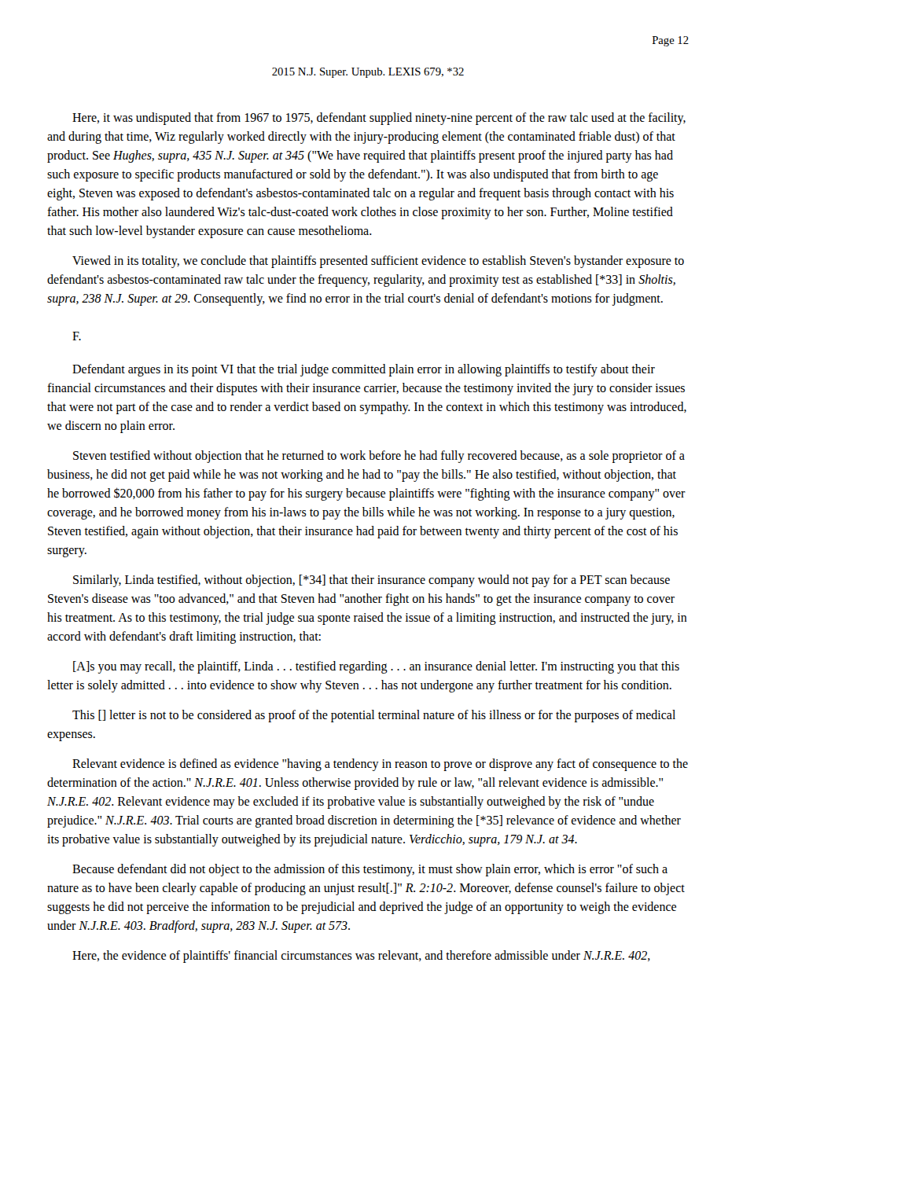Page 12
2015 N.J. Super. Unpub. LEXIS 679, *32
Here, it was undisputed that from 1967 to 1975, defendant supplied ninety-nine percent of the raw talc used at the facility, and during that time, Wiz regularly worked directly with the injury-producing element (the contaminated friable dust) of that product. See Hughes, supra, 435 N.J. Super. at 345 ("We have required that plaintiffs present proof the injured party has had such exposure to specific products manufactured or sold by the defendant."). It was also undisputed that from birth to age eight, Steven was exposed to defendant's asbestos-contaminated talc on a regular and frequent basis through contact with his father. His mother also laundered Wiz's talc-dust-coated work clothes in close proximity to her son. Further, Moline testified that such low-level bystander exposure can cause mesothelioma.
Viewed in its totality, we conclude that plaintiffs presented sufficient evidence to establish Steven's bystander exposure to defendant's asbestos-contaminated raw talc under the frequency, regularity, and proximity test as established [*33] in Sholtis, supra, 238 N.J. Super. at 29. Consequently, we find no error in the trial court's denial of defendant's motions for judgment.
F.
Defendant argues in its point VI that the trial judge committed plain error in allowing plaintiffs to testify about their financial circumstances and their disputes with their insurance carrier, because the testimony invited the jury to consider issues that were not part of the case and to render a verdict based on sympathy. In the context in which this testimony was introduced, we discern no plain error.
Steven testified without objection that he returned to work before he had fully recovered because, as a sole proprietor of a business, he did not get paid while he was not working and he had to "pay the bills." He also testified, without objection, that he borrowed $20,000 from his father to pay for his surgery because plaintiffs were "fighting with the insurance company" over coverage, and he borrowed money from his in-laws to pay the bills while he was not working. In response to a jury question, Steven testified, again without objection, that their insurance had paid for between twenty and thirty percent of the cost of his surgery.
Similarly, Linda testified, without objection, [*34] that their insurance company would not pay for a PET scan because Steven's disease was "too advanced," and that Steven had "another fight on his hands" to get the insurance company to cover his treatment. As to this testimony, the trial judge sua sponte raised the issue of a limiting instruction, and instructed the jury, in accord with defendant's draft limiting instruction, that:
[A]s you may recall, the plaintiff, Linda . . . testified regarding . . . an insurance denial letter. I'm instructing you that this letter is solely admitted . . . into evidence to show why Steven . . . has not undergone any further treatment for his condition.
This [] letter is not to be considered as proof of the potential terminal nature of his illness or for the purposes of medical expenses.
Relevant evidence is defined as evidence "having a tendency in reason to prove or disprove any fact of consequence to the determination of the action." N.J.R.E. 401. Unless otherwise provided by rule or law, "all relevant evidence is admissible." N.J.R.E. 402. Relevant evidence may be excluded if its probative value is substantially outweighed by the risk of "undue prejudice." N.J.R.E. 403. Trial courts are granted broad discretion in determining the [*35] relevance of evidence and whether its probative value is substantially outweighed by its prejudicial nature. Verdicchio, supra, 179 N.J. at 34.
Because defendant did not object to the admission of this testimony, it must show plain error, which is error "of such a nature as to have been clearly capable of producing an unjust result[.]" R. 2:10-2. Moreover, defense counsel's failure to object suggests he did not perceive the information to be prejudicial and deprived the judge of an opportunity to weigh the evidence under N.J.R.E. 403. Bradford, supra, 283 N.J. Super. at 573.
Here, the evidence of plaintiffs' financial circumstances was relevant, and therefore admissible under N.J.R.E. 402,